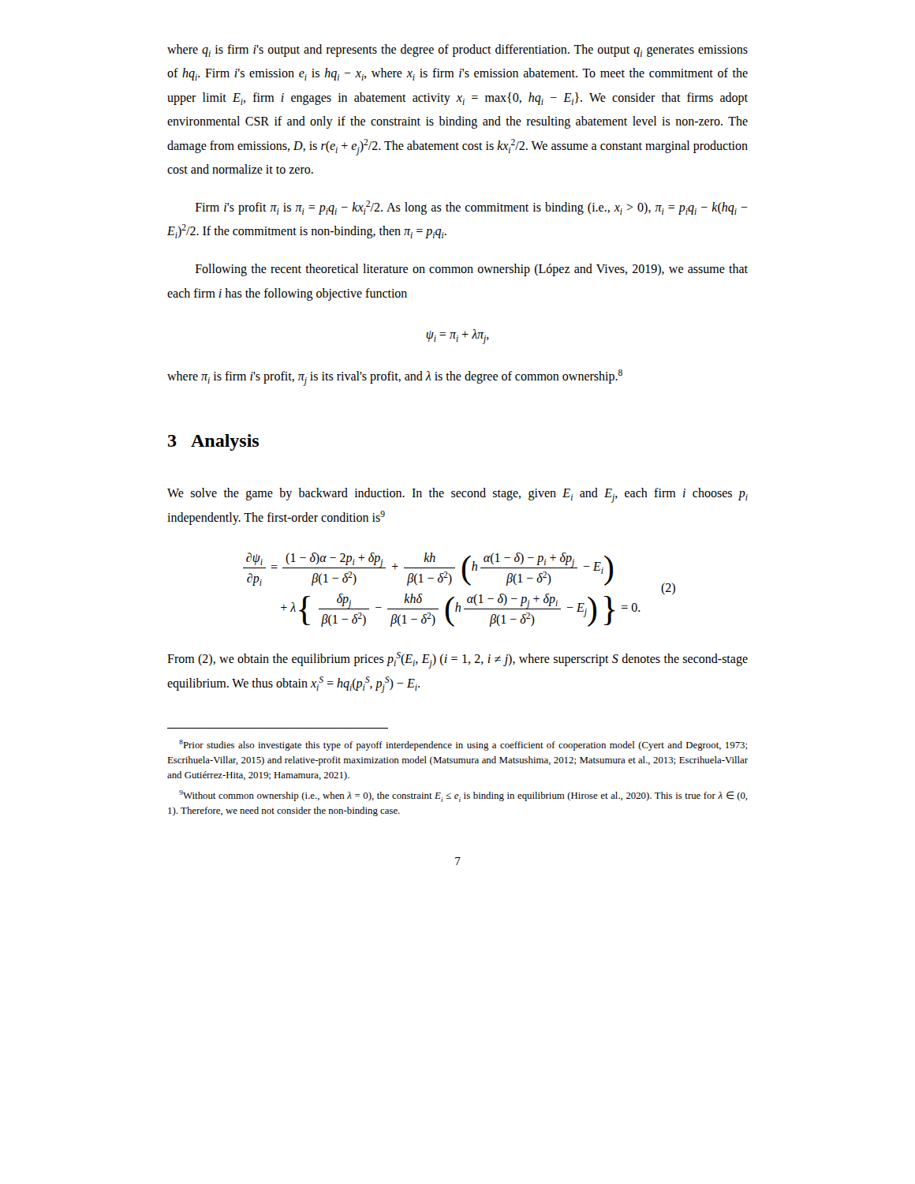where qi is firm i's output and represents the degree of product differentiation. The output qi generates emissions of hqi. Firm i's emission ei is hqi − xi, where xi is firm i's emission abatement. To meet the commitment of the upper limit Ei, firm i engages in abatement activity xi = max{0, hqi − Ei}. We consider that firms adopt environmental CSR if and only if the constraint is binding and the resulting abatement level is non-zero. The damage from emissions, D, is r(ei + ej)2/2. The abatement cost is kxi2/2. We assume a constant marginal production cost and normalize it to zero.
Firm i's profit πi is πi = piqi − kxi2/2. As long as the commitment is binding (i.e., xi > 0), πi = piqi − k(hqi − Ei)2/2. If the commitment is non-binding, then πi = piqi.
Following the recent theoretical literature on common ownership (López and Vives, 2019), we assume that each firm i has the following objective function
ψi = πi + λπj,
where πi is firm i's profit, πj is its rival's profit, and λ is the degree of common ownership.8
3 Analysis
We solve the game by backward induction. In the second stage, given Ei and Ej, each firm i chooses pi independently. The first-order condition is9
| ∂ ψ i ∂ p i | = | (1 − δ ) α − 2 p i + δp j β (1 − δ 2 ) + kh β (1 − δ 2 ) ( h α (1 − δ ) − p i + δp j β (1 − δ 2 ) − E i ) |
| | | + λ { δp j β (1 − δ 2 ) − khδ β (1 − δ 2 ) ( h α (1 − δ ) − p j + δp i β (1 − δ 2 ) − E j ) } = 0. |
(2)
From (2), we obtain the equilibrium prices piS(Ei, Ej) (i = 1, 2, i ≠ j), where superscript S denotes the second-stage equilibrium. We thus obtain xiS = hqi(piS, pjS) − Ei.
8Prior studies also investigate this type of payoff interdependence in using a coefficient of cooperation model (Cyert and Degroot, 1973; Escrihuela-Villar, 2015) and relative-profit maximization model (Matsumura and Matsushima, 2012; Matsumura et al., 2013; Escrihuela-Villar and Gutiérrez-Hita, 2019; Hamamura, 2021).
9Without common ownership (i.e., when λ = 0), the constraint Ei ≤ ei is binding in equilibrium (Hirose et al., 2020). This is true for λ ∈ (0, 1). Therefore, we need not consider the non-binding case.
7